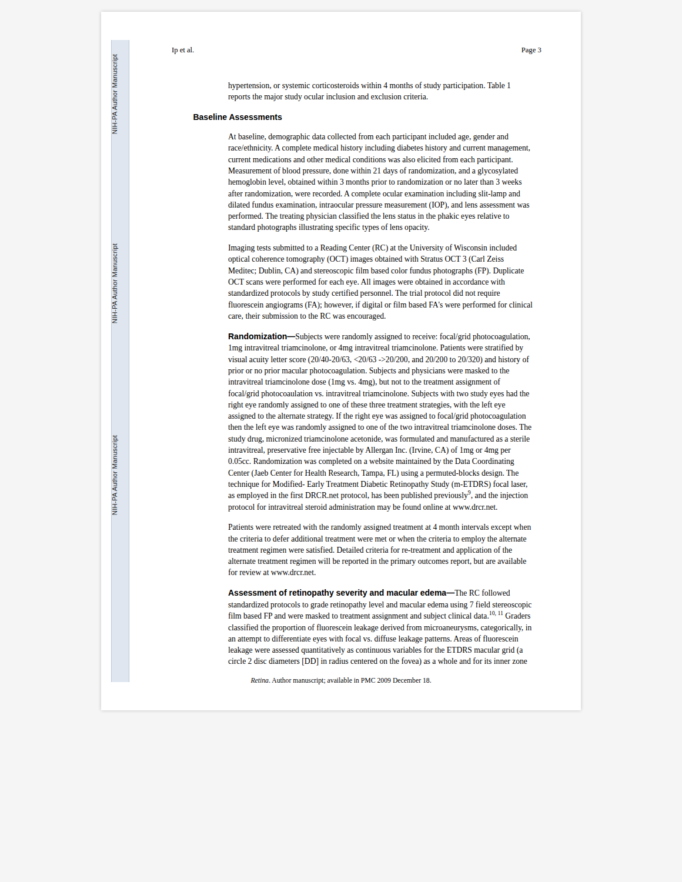NIH-PA Author Manuscript
NIH-PA Author Manuscript
NIH-PA Author Manuscript
Ip et al. Page 3
hypertension, or systemic corticosteroids within 4 months of study participation. Table 1 reports the major study ocular inclusion and exclusion criteria.
Baseline Assessments
At baseline, demographic data collected from each participant included age, gender and race/ethnicity. A complete medical history including diabetes history and current management, current medications and other medical conditions was also elicited from each participant. Measurement of blood pressure, done within 21 days of randomization, and a glycosylated hemoglobin level, obtained within 3 months prior to randomization or no later than 3 weeks after randomization, were recorded. A complete ocular examination including slit-lamp and dilated fundus examination, intraocular pressure measurement (IOP), and lens assessment was performed. The treating physician classified the lens status in the phakic eyes relative to standard photographs illustrating specific types of lens opacity.
Imaging tests submitted to a Reading Center (RC) at the University of Wisconsin included optical coherence tomography (OCT) images obtained with Stratus OCT 3 (Carl Zeiss Meditec; Dublin, CA) and stereoscopic film based color fundus photographs (FP). Duplicate OCT scans were performed for each eye. All images were obtained in accordance with standardized protocols by study certified personnel. The trial protocol did not require fluorescein angiograms (FA); however, if digital or film based FA's were performed for clinical care, their submission to the RC was encouraged.
Randomization—Subjects were randomly assigned to receive: focal/grid photocoagulation, 1mg intravitreal triamcinolone, or 4mg intravitreal triamcinolone. Patients were stratified by visual acuity letter score (20/40-20/63, <20/63 ->20/200, and 20/200 to 20/320) and history of prior or no prior macular photocoagulation. Subjects and physicians were masked to the intravitreal triamcinolone dose (1mg vs. 4mg), but not to the treatment assignment of focal/grid photocoaulation vs. intravitreal triamcinolone. Subjects with two study eyes had the right eye randomly assigned to one of these three treatment strategies, with the left eye assigned to the alternate strategy. If the right eye was assigned to focal/grid photocoagulation then the left eye was randomly assigned to one of the two intravitreal triamcinolone doses. The study drug, micronized triamcinolone acetonide, was formulated and manufactured as a sterile intravitreal, preservative free injectable by Allergan Inc. (Irvine, CA) of 1mg or 4mg per 0.05cc. Randomization was completed on a website maintained by the Data Coordinating Center (Jaeb Center for Health Research, Tampa, FL) using a permuted-blocks design. The technique for Modified- Early Treatment Diabetic Retinopathy Study (m-ETDRS) focal laser, as employed in the first DRCR.net protocol, has been published previously9, and the injection protocol for intravitreal steroid administration may be found online at www.drcr.net.
Patients were retreated with the randomly assigned treatment at 4 month intervals except when the criteria to defer additional treatment were met or when the criteria to employ the alternate treatment regimen were satisfied. Detailed criteria for re-treatment and application of the alternate treatment regimen will be reported in the primary outcomes report, but are available for review at www.drcr.net.
Assessment of retinopathy severity and macular edema—The RC followed standardized protocols to grade retinopathy level and macular edema using 7 field stereoscopic film based FP and were masked to treatment assignment and subject clinical data.10, 11 Graders classified the proportion of fluorescein leakage derived from microaneurysms, categorically, in an attempt to differentiate eyes with focal vs. diffuse leakage patterns. Areas of fluorescein leakage were assessed quantitatively as continuous variables for the ETDRS macular grid (a circle 2 disc diameters [DD] in radius centered on the fovea) as a whole and for its inner zone
Retina. Author manuscript; available in PMC 2009 December 18.